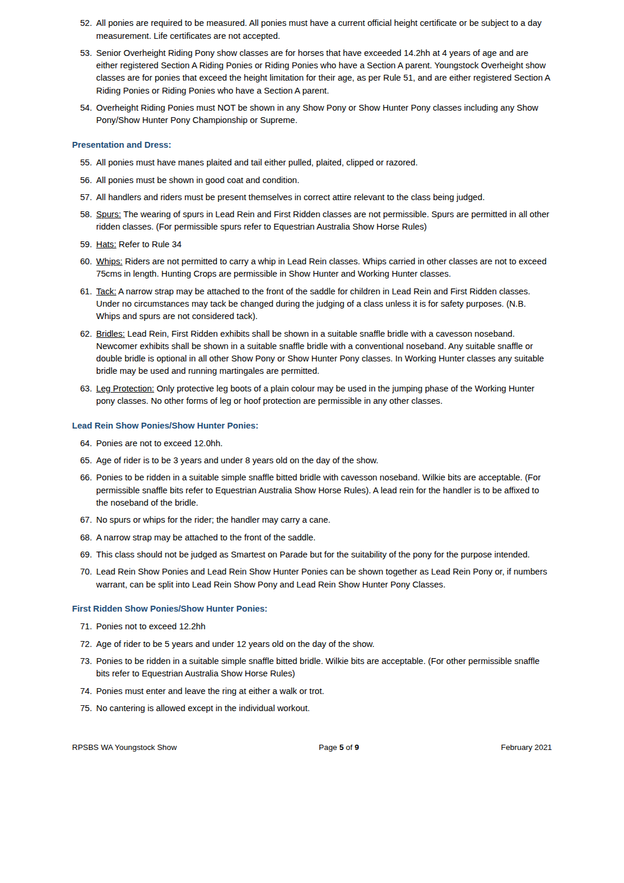All ponies are required to be measured. All ponies must have a current official height certificate or be subject to a day measurement. Life certificates are not accepted.
Senior Overheight Riding Pony show classes are for horses that have exceeded 14.2hh at 4 years of age and are either registered Section A Riding Ponies or Riding Ponies who have a Section A parent. Youngstock Overheight show classes are for ponies that exceed the height limitation for their age, as per Rule 51, and are either registered Section A Riding Ponies or Riding Ponies who have a Section A parent.
Overheight Riding Ponies must NOT be shown in any Show Pony or Show Hunter Pony classes including any Show Pony/Show Hunter Pony Championship or Supreme.
Presentation and Dress:
All ponies must have manes plaited and tail either pulled, plaited, clipped or razored.
All ponies must be shown in good coat and condition.
All handlers and riders must be present themselves in correct attire relevant to the class being judged.
Spurs: The wearing of spurs in Lead Rein and First Ridden classes are not permissible. Spurs are permitted in all other ridden classes. (For permissible spurs refer to Equestrian Australia Show Horse Rules)
Hats: Refer to Rule 34
Whips: Riders are not permitted to carry a whip in Lead Rein classes. Whips carried in other classes are not to exceed 75cms in length. Hunting Crops are permissible in Show Hunter and Working Hunter classes.
Tack: A narrow strap may be attached to the front of the saddle for children in Lead Rein and First Ridden classes. Under no circumstances may tack be changed during the judging of a class unless it is for safety purposes. (N.B. Whips and spurs are not considered tack).
Bridles: Lead Rein, First Ridden exhibits shall be shown in a suitable snaffle bridle with a cavesson noseband. Newcomer exhibits shall be shown in a suitable snaffle bridle with a conventional noseband. Any suitable snaffle or double bridle is optional in all other Show Pony or Show Hunter Pony classes. In Working Hunter classes any suitable bridle may be used and running martingales are permitted.
Leg Protection: Only protective leg boots of a plain colour may be used in the jumping phase of the Working Hunter pony classes. No other forms of leg or hoof protection are permissible in any other classes.
Lead Rein Show Ponies/Show Hunter Ponies:
Ponies are not to exceed 12.0hh.
Age of rider is to be 3 years and under 8 years old on the day of the show.
Ponies to be ridden in a suitable simple snaffle bitted bridle with cavesson noseband. Wilkie bits are acceptable. (For permissible snaffle bits refer to Equestrian Australia Show Horse Rules). A lead rein for the handler is to be affixed to the noseband of the bridle.
No spurs or whips for the rider; the handler may carry a cane.
A narrow strap may be attached to the front of the saddle.
This class should not be judged as Smartest on Parade but for the suitability of the pony for the purpose intended.
Lead Rein Show Ponies and Lead Rein Show Hunter Ponies can be shown together as Lead Rein Pony or, if numbers warrant, can be split into Lead Rein Show Pony and Lead Rein Show Hunter Pony Classes.
First Ridden Show Ponies/Show Hunter Ponies:
Ponies not to exceed 12.2hh
Age of rider to be 5 years and under 12 years old on the day of the show.
Ponies to be ridden in a suitable simple snaffle bitted bridle. Wilkie bits are acceptable. (For other permissible snaffle bits refer to Equestrian Australia Show Horse Rules)
Ponies must enter and leave the ring at either a walk or trot.
No cantering is allowed except in the individual workout.
RPSBS WA Youngstock Show
Page 5 of 9
February 2021